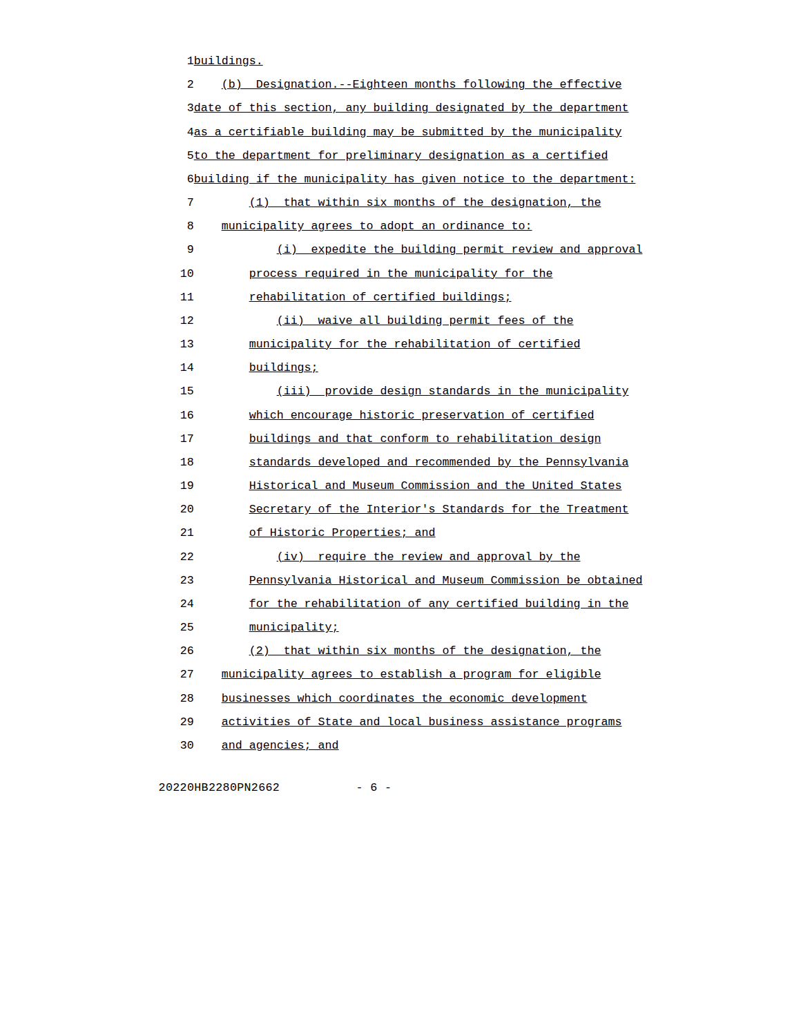| 1 | buildings. |
| 2 | (b) Designation.--Eighteen months following the effective |
| 3 | date of this section, any building designated by the department |
| 4 | as a certifiable building may be submitted by the municipality |
| 5 | to the department for preliminary designation as a certified |
| 6 | building if the municipality has given notice to the department: |
| 7 | (1) that within six months of the designation, the |
| 8 | municipality agrees to adopt an ordinance to: |
| 9 | (i) expedite the building permit review and approval |
| 10 | process required in the municipality for the |
| 11 | rehabilitation of certified buildings; |
| 12 | (ii) waive all building permit fees of the |
| 13 | municipality for the rehabilitation of certified |
| 14 | buildings; |
| 15 | (iii) provide design standards in the municipality |
| 16 | which encourage historic preservation of certified |
| 17 | buildings and that conform to rehabilitation design |
| 18 | standards developed and recommended by the Pennsylvania |
| 19 | Historical and Museum Commission and the United States |
| 20 | Secretary of the Interior's Standards for the Treatment |
| 21 | of Historic Properties; and |
| 22 | (iv) require the review and approval by the |
| 23 | Pennsylvania Historical and Museum Commission be obtained |
| 24 | for the rehabilitation of any certified building in the |
| 25 | municipality; |
| 26 | (2) that within six months of the designation, the |
| 27 | municipality agrees to establish a program for eligible |
| 28 | businesses which coordinates the economic development |
| 29 | activities of State and local business assistance programs |
| 30 | and agencies; and |
20220HB2280PN2662- 6 -